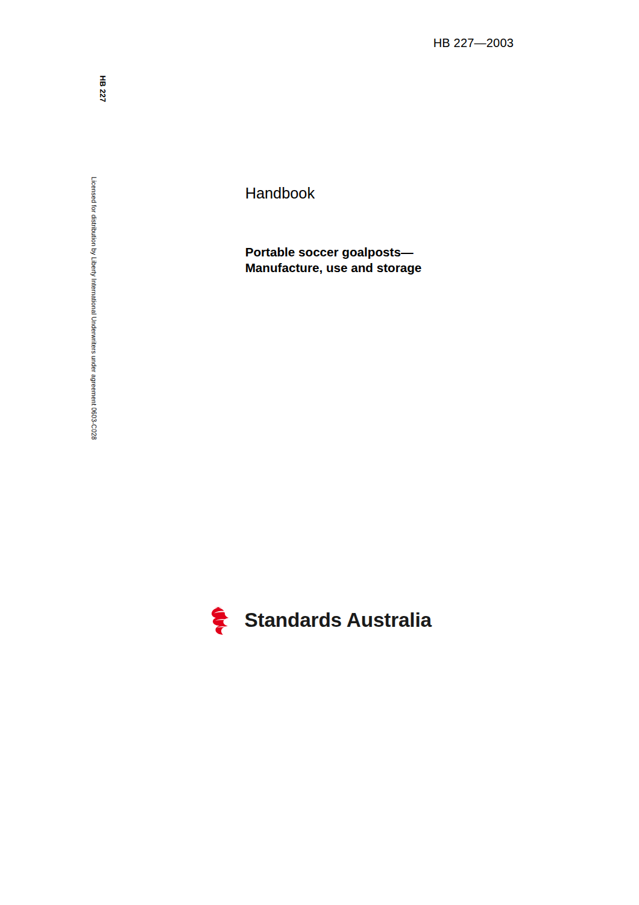HB 227—2003
HB 227
Licensed for distribution by Liberty International Underwriters under agreement 0603-C028
Handbook
Portable soccer goalposts—
Manufacture, use and storage
Standards Australia